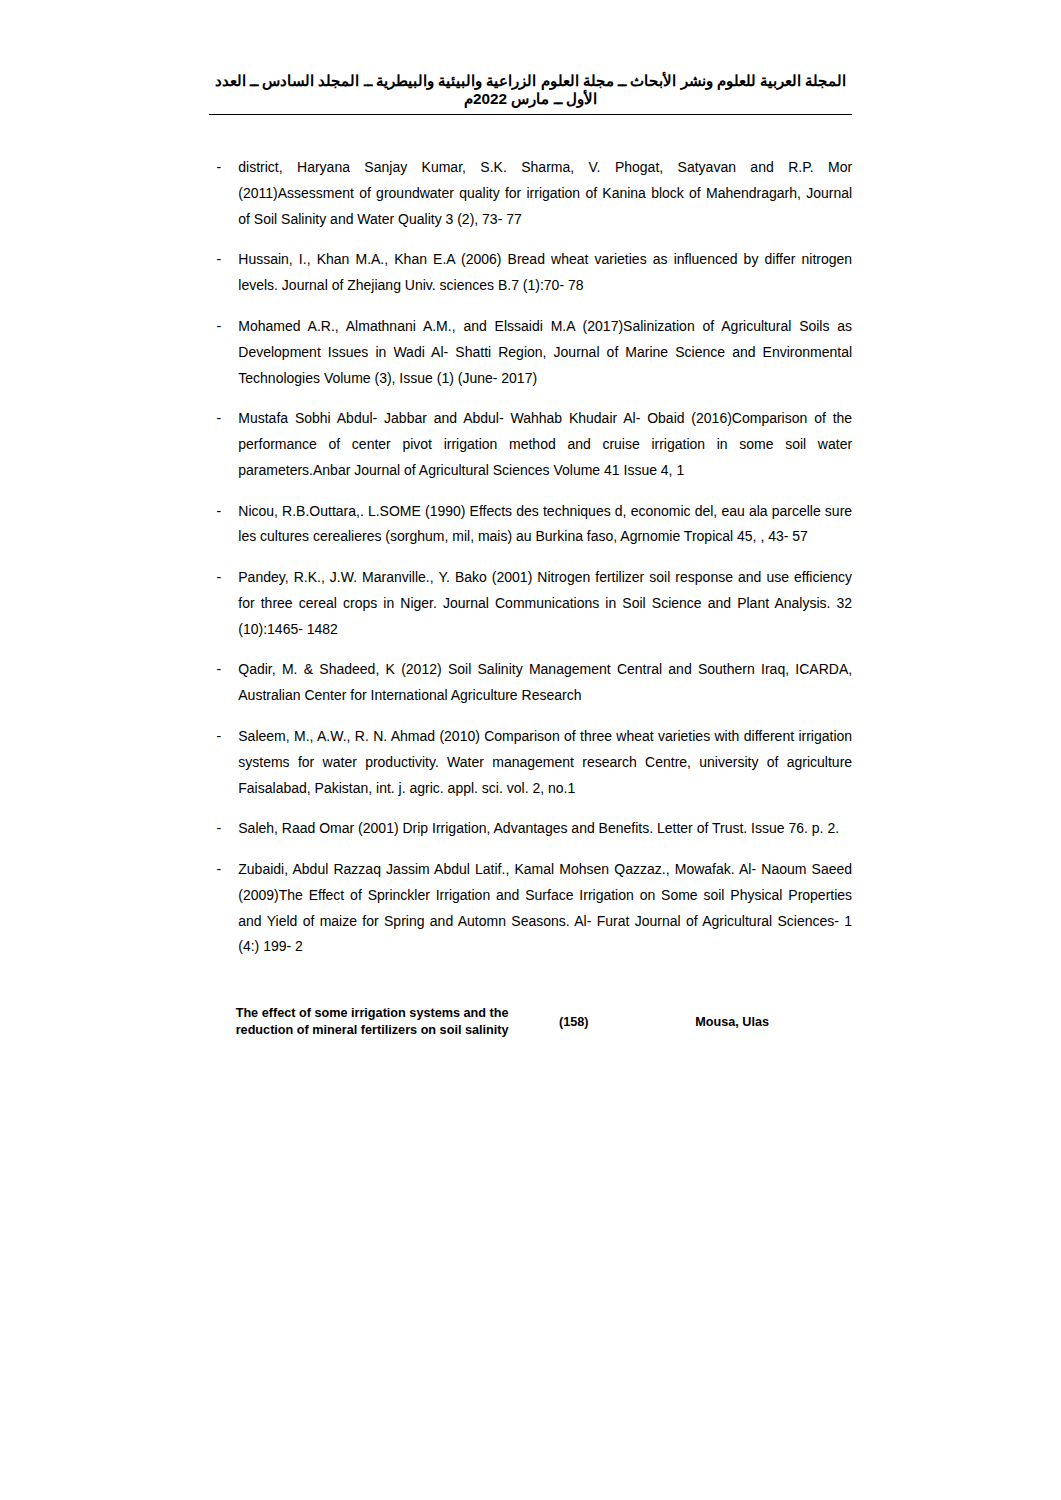المجلة العربية للعلوم ونشر الأبحاث ــ مجلة العلوم الزراعية والبيئية والبيطرية ــ المجلد السادس ــ العدد الأول ــ مارس 2022م
district, Haryana Sanjay Kumar, S.K. Sharma, V. Phogat, Satyavan and R.P. Mor (2011)Assessment of groundwater quality for irrigation of Kanina block of Mahendragarh, Journal of Soil Salinity and Water Quality 3 (2), 73- 77
Hussain, I., Khan M.A., Khan E.A (2006) Bread wheat varieties as influenced by differ nitrogen levels. Journal of Zhejiang Univ. sciences B.7 (1):70- 78
Mohamed A.R., Almathnani A.M., and Elssaidi M.A (2017)Salinization of Agricultural Soils as Development Issues in Wadi Al- Shatti Region, Journal of Marine Science and Environmental Technologies Volume (3), Issue (1) (June- 2017)
Mustafa Sobhi Abdul- Jabbar and Abdul- Wahhab Khudair Al- Obaid (2016)Comparison of the performance of center pivot irrigation method and cruise irrigation in some soil water parameters.Anbar Journal of Agricultural Sciences Volume 41 Issue 4, 1
Nicou, R.B.Outtara,. L.SOME (1990) Effects des techniques d, economic del, eau ala parcelle sure les cultures cerealieres (sorghum, mil, mais) au Burkina faso, Agrnomie Tropical 45, , 43- 57
Pandey, R.K., J.W. Maranville., Y. Bako (2001) Nitrogen fertilizer soil response and use efficiency for three cereal crops in Niger. Journal Communications in Soil Science and Plant Analysis. 32 (10):1465- 1482
Qadir, M. & Shadeed, K (2012) Soil Salinity Management Central and Southern Iraq, ICARDA, Australian Center for International Agriculture Research
Saleem, M., A.W., R. N. Ahmad (2010) Comparison of three wheat varieties with different irrigation systems for water productivity. Water management research Centre, university of agriculture Faisalabad, Pakistan, int. j. agric. appl. sci. vol. 2, no.1
Saleh, Raad Omar (2001) Drip Irrigation, Advantages and Benefits. Letter of Trust. Issue 76. p. 2.
Zubaidi, Abdul Razzaq Jassim Abdul Latif., Kamal Mohsen Qazzaz., Mowafak. Al- Naoum Saeed (2009)The Effect of Sprinckler Irrigation and Surface Irrigation on Some soil Physical Properties and Yield of maize for Spring and Automn Seasons. Al- Furat Journal of Agricultural Sciences- 1 (4:) 199- 2
The effect of some irrigation systems and the reduction of mineral fertilizers on soil salinity
(158)
Mousa, Ulas